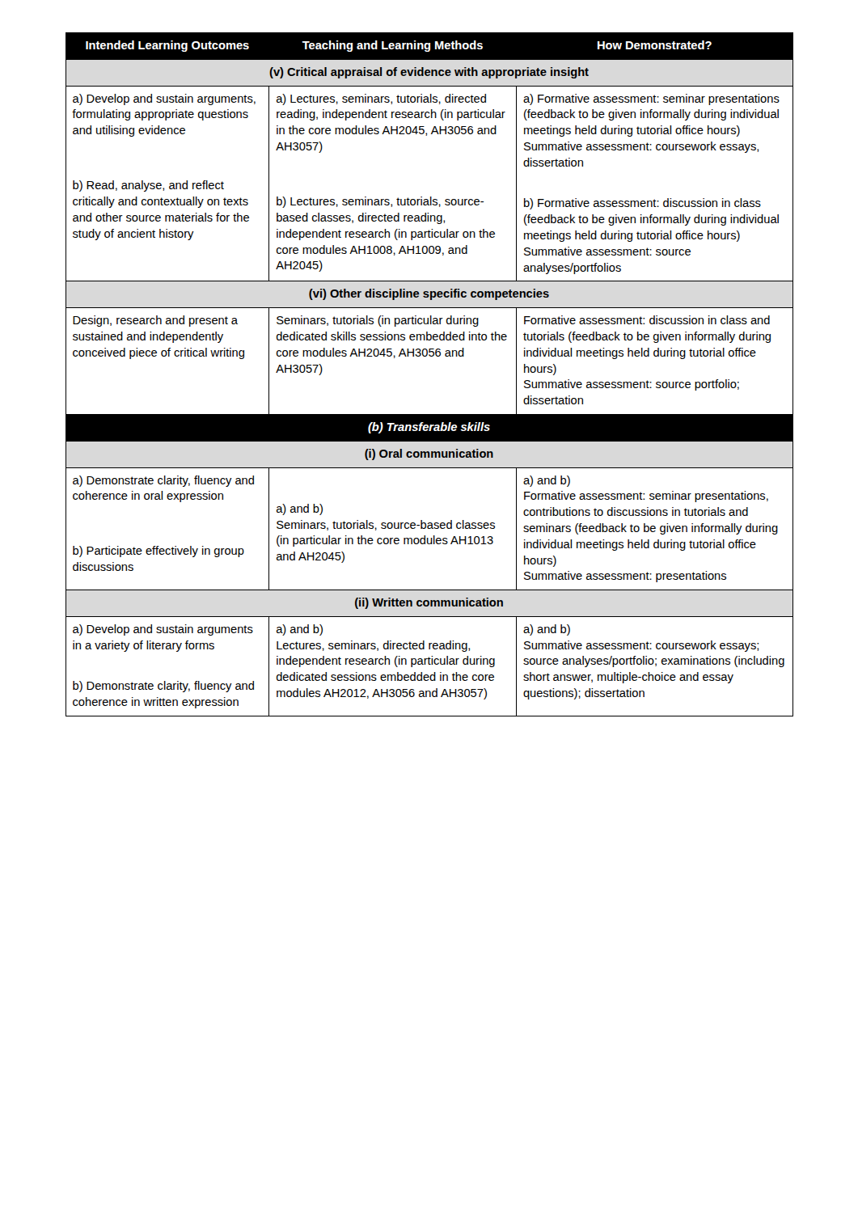| Intended Learning Outcomes | Teaching and Learning Methods | How Demonstrated? |
| --- | --- | --- |
| (v) Critical appraisal of evidence with appropriate insight |
| a) Develop and sustain arguments, formulating appropriate questions and utilising evidence b) Read, analyse, and reflect critically and contextually on texts and other source materials for the study of ancient history | a) Lectures, seminars, tutorials, directed reading, independent research (in particular in the core modules AH2045, AH3056 and AH3057) b) Lectures, seminars, tutorials, source-based classes, directed reading, independent research (in particular on the core modules AH1008, AH1009, and AH2045) | a) Formative assessment: seminar presentations (feedback to be given informally during individual meetings held during tutorial office hours) Summative assessment: coursework essays, dissertation b) Formative assessment: discussion in class (feedback to be given informally during individual meetings held during tutorial office hours) Summative assessment: source analyses/portfolios |
| (vi) Other discipline specific competencies |
| Design, research and present a sustained and independently conceived piece of critical writing | Seminars, tutorials (in particular during dedicated skills sessions embedded into the core modules AH2045, AH3056 and AH3057) | Formative assessment: discussion in class and tutorials (feedback to be given informally during individual meetings held during tutorial office hours) Summative assessment: source portfolio; dissertation |
| (b) Transferable skills |
| (i) Oral communication |
| a) Demonstrate clarity, fluency and coherence in oral expression b) Participate effectively in group discussions | a) and b) Seminars, tutorials, source-based classes (in particular in the core modules AH1013 and AH2045) | a) and b) Formative assessment: seminar presentations, contributions to discussions in tutorials and seminars (feedback to be given informally during individual meetings held during tutorial office hours) Summative assessment: presentations |
| (ii) Written communication |
| a) Develop and sustain arguments in a variety of literary forms b) Demonstrate clarity, fluency and coherence in written expression | a) and b) Lectures, seminars, directed reading, independent research (in particular during dedicated sessions embedded in the core modules AH2012, AH3056 and AH3057) | a) and b) Summative assessment: coursework essays; source analyses/portfolio; examinations (including short answer, multiple-choice and essay questions); dissertation |